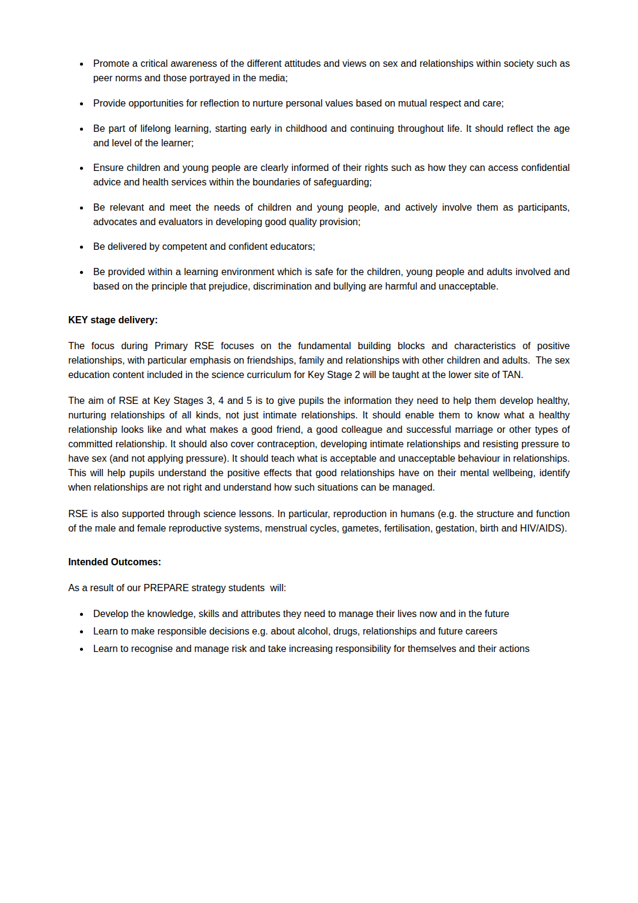Promote a critical awareness of the different attitudes and views on sex and relationships within society such as peer norms and those portrayed in the media;
Provide opportunities for reflection to nurture personal values based on mutual respect and care;
Be part of lifelong learning, starting early in childhood and continuing throughout life. It should reflect the age and level of the learner;
Ensure children and young people are clearly informed of their rights such as how they can access confidential advice and health services within the boundaries of safeguarding;
Be relevant and meet the needs of children and young people, and actively involve them as participants, advocates and evaluators in developing good quality provision;
Be delivered by competent and confident educators;
Be provided within a learning environment which is safe for the children, young people and adults involved and based on the principle that prejudice, discrimination and bullying are harmful and unacceptable.
KEY stage delivery:
The focus during Primary RSE focuses on the fundamental building blocks and characteristics of positive relationships, with particular emphasis on friendships, family and relationships with other children and adults. The sex education content included in the science curriculum for Key Stage 2 will be taught at the lower site of TAN.
The aim of RSE at Key Stages 3, 4 and 5 is to give pupils the information they need to help them develop healthy, nurturing relationships of all kinds, not just intimate relationships. It should enable them to know what a healthy relationship looks like and what makes a good friend, a good colleague and successful marriage or other types of committed relationship. It should also cover contraception, developing intimate relationships and resisting pressure to have sex (and not applying pressure). It should teach what is acceptable and unacceptable behaviour in relationships. This will help pupils understand the positive effects that good relationships have on their mental wellbeing, identify when relationships are not right and understand how such situations can be managed.
RSE is also supported through science lessons. In particular, reproduction in humans (e.g. the structure and function of the male and female reproductive systems, menstrual cycles, gametes, fertilisation, gestation, birth and HIV/AIDS).
Intended Outcomes:
As a result of our PREPARE strategy students will:
Develop the knowledge, skills and attributes they need to manage their lives now and in the future
Learn to make responsible decisions e.g. about alcohol, drugs, relationships and future careers
Learn to recognise and manage risk and take increasing responsibility for themselves and their actions